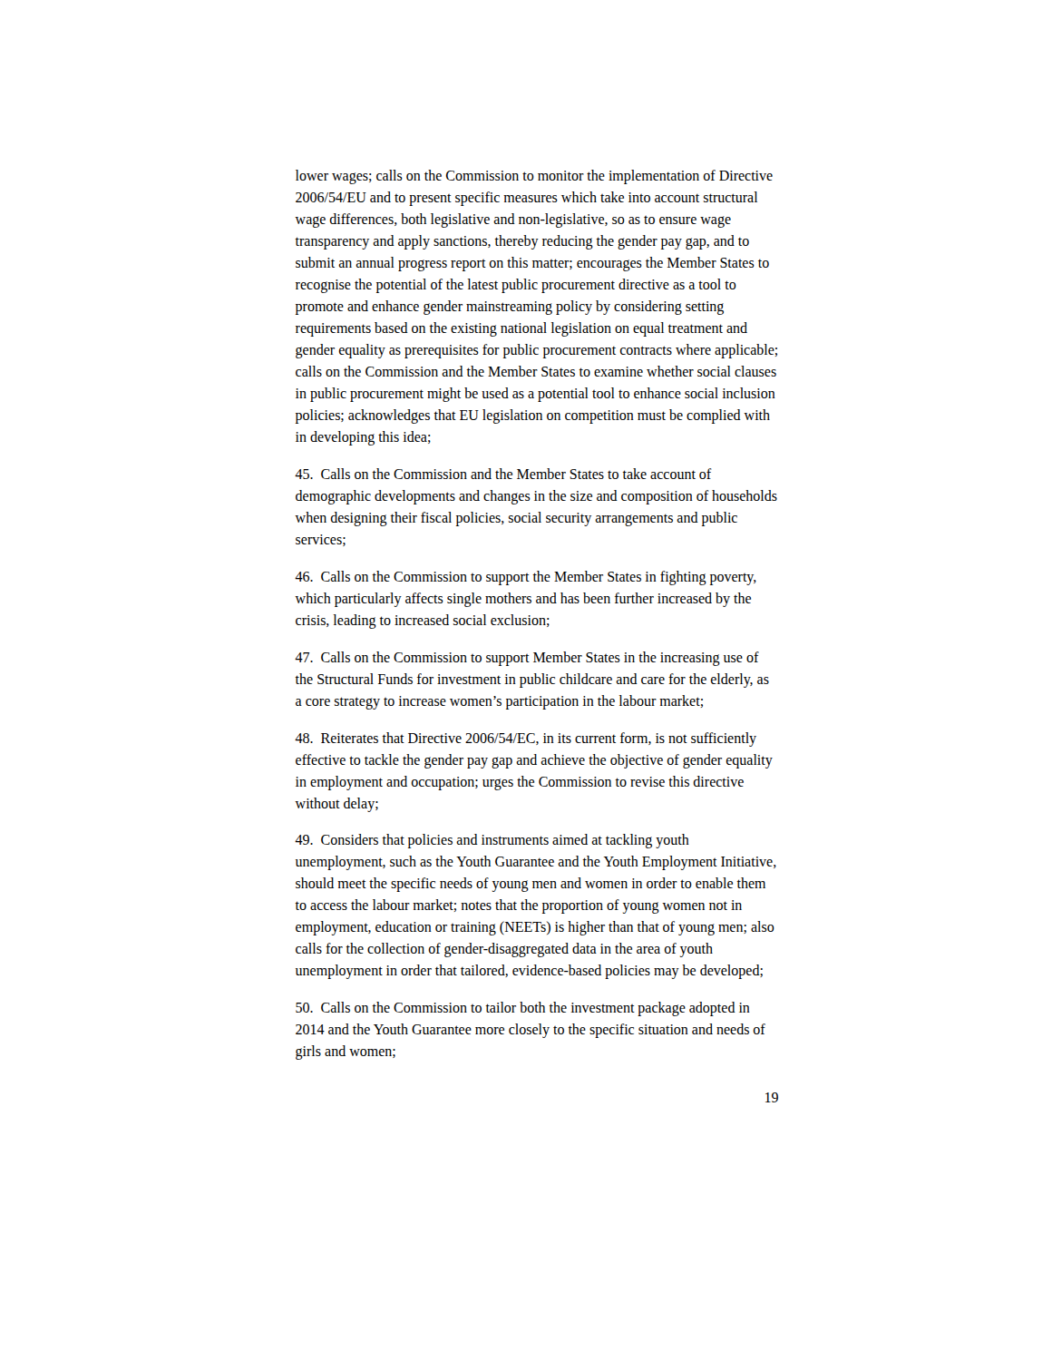lower wages; calls on the Commission to monitor the implementation of Directive 2006/54/EU and to present specific measures which take into account structural wage differences, both legislative and non-legislative, so as to ensure wage transparency and apply sanctions, thereby reducing the gender pay gap, and to submit an annual progress report on this matter; encourages the Member States to recognise the potential of the latest public procurement directive as a tool to promote and enhance gender mainstreaming policy by considering setting requirements based on the existing national legislation on equal treatment and gender equality as prerequisites for public procurement contracts where applicable; calls on the Commission and the Member States to examine whether social clauses in public procurement might be used as a potential tool to enhance social inclusion policies; acknowledges that EU legislation on competition must be complied with in developing this idea;
45. Calls on the Commission and the Member States to take account of demographic developments and changes in the size and composition of households when designing their fiscal policies, social security arrangements and public services;
46. Calls on the Commission to support the Member States in fighting poverty, which particularly affects single mothers and has been further increased by the crisis, leading to increased social exclusion;
47. Calls on the Commission to support Member States in the increasing use of the Structural Funds for investment in public childcare and care for the elderly, as a core strategy to increase women’s participation in the labour market;
48. Reiterates that Directive 2006/54/EC, in its current form, is not sufficiently effective to tackle the gender pay gap and achieve the objective of gender equality in employment and occupation; urges the Commission to revise this directive without delay;
49. Considers that policies and instruments aimed at tackling youth unemployment, such as the Youth Guarantee and the Youth Employment Initiative, should meet the specific needs of young men and women in order to enable them to access the labour market; notes that the proportion of young women not in employment, education or training (NEETs) is higher than that of young men; also calls for the collection of gender-disaggregated data in the area of youth unemployment in order that tailored, evidence-based policies may be developed;
50. Calls on the Commission to tailor both the investment package adopted in 2014 and the Youth Guarantee more closely to the specific situation and needs of girls and women;
19